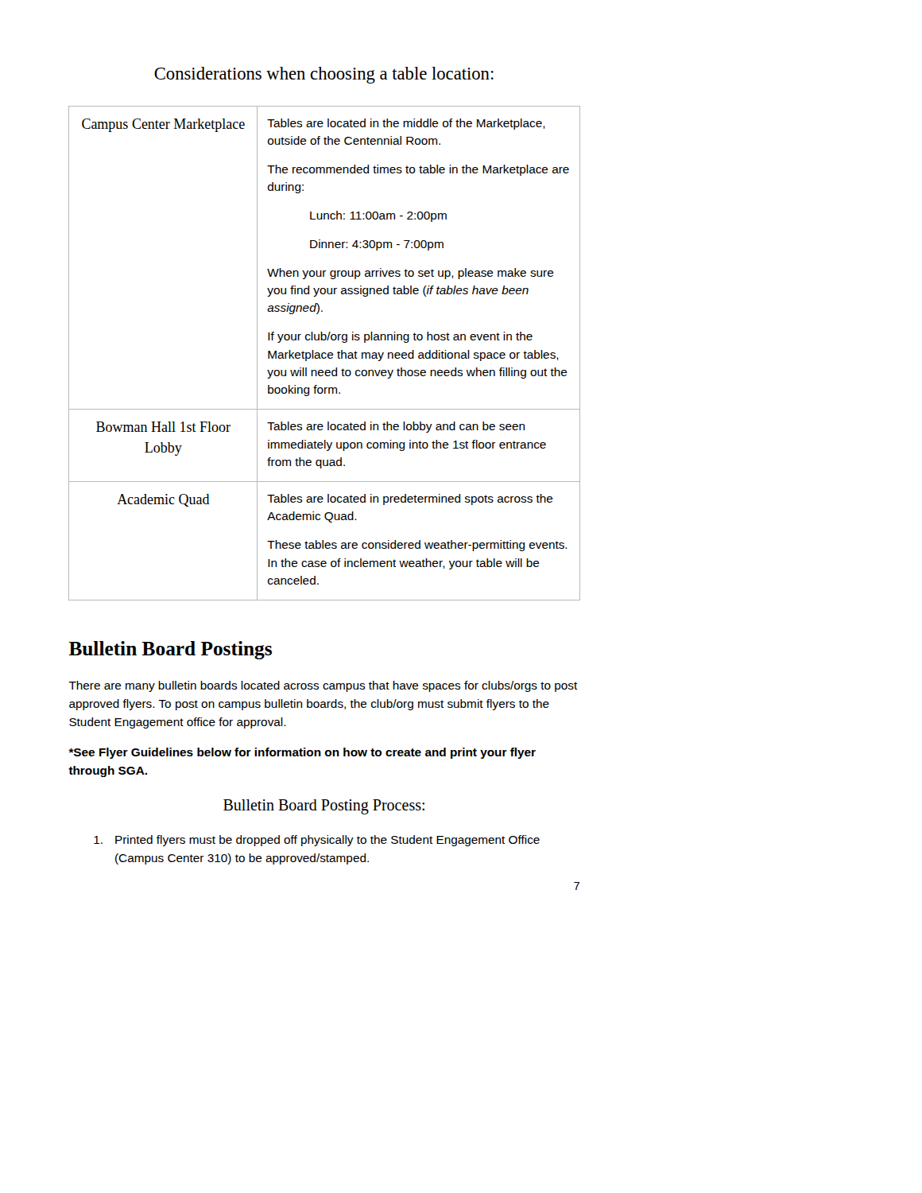Considerations when choosing a table location:
| Campus Center Marketplace | Tables are located in the middle of the Marketplace, outside of the Centennial Room. The recommended times to table in the Marketplace are during: Lunch: 11:00am - 2:00pm Dinner: 4:30pm - 7:00pm When your group arrives to set up, please make sure you find your assigned table ( if tables have been assigned ). If your club/org is planning to host an event in the Marketplace that may need additional space or tables, you will need to convey those needs when filling out the booking form. |
| Bowman Hall 1st Floor Lobby | Tables are located in the lobby and can be seen immediately upon coming into the 1st floor entrance from the quad. |
| Academic Quad | Tables are located in predetermined spots across the Academic Quad. These tables are considered weather-permitting events. In the case of inclement weather, your table will be canceled. |
Bulletin Board Postings
There are many bulletin boards located across campus that have spaces for clubs/orgs to post approved flyers. To post on campus bulletin boards, the club/org must submit flyers to the Student Engagement office for approval.
*See Flyer Guidelines below for information on how to create and print your flyer through SGA.
Bulletin Board Posting Process:
Printed flyers must be dropped off physically to the Student Engagement Office (Campus Center 310) to be approved/stamped.
7